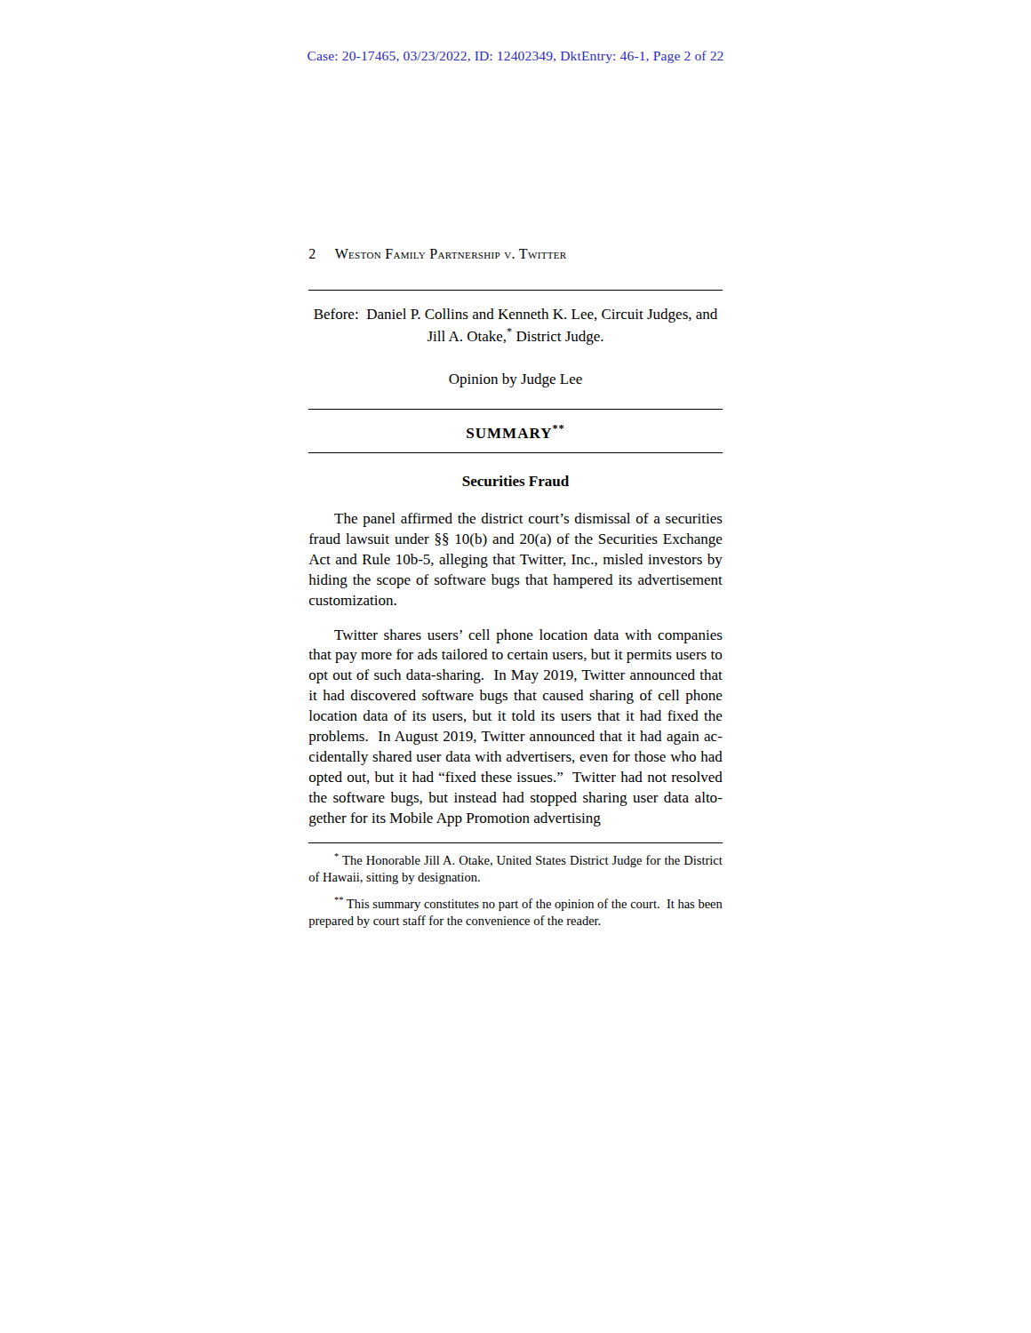Case: 20-17465, 03/23/2022, ID: 12402349, DktEntry: 46-1, Page 2 of 22
2 Weston Family Partnership v. Twitter
Before: Daniel P. Collins and Kenneth K. Lee, Circuit Judges, and Jill A. Otake,* District Judge.
Opinion by Judge Lee
SUMMARY**
Securities Fraud
The panel affirmed the district court’s dismissal of a securities fraud lawsuit under §§ 10(b) and 20(a) of the Securities Exchange Act and Rule 10b-5, alleging that Twitter, Inc., misled investors by hiding the scope of software bugs that hampered its advertisement customization.
Twitter shares users’ cell phone location data with companies that pay more for ads tailored to certain users, but it permits users to opt out of such data-sharing. In May 2019, Twitter announced that it had discovered software bugs that caused sharing of cell phone location data of its users, but it told its users that it had fixed the problems. In August 2019, Twitter announced that it had again accidentally shared user data with advertisers, even for those who had opted out, but it had “fixed these issues.” Twitter had not resolved the software bugs, but instead had stopped sharing user data altogether for its Mobile App Promotion advertising
* The Honorable Jill A. Otake, United States District Judge for the District of Hawaii, sitting by designation.
** This summary constitutes no part of the opinion of the court. It has been prepared by court staff for the convenience of the reader.